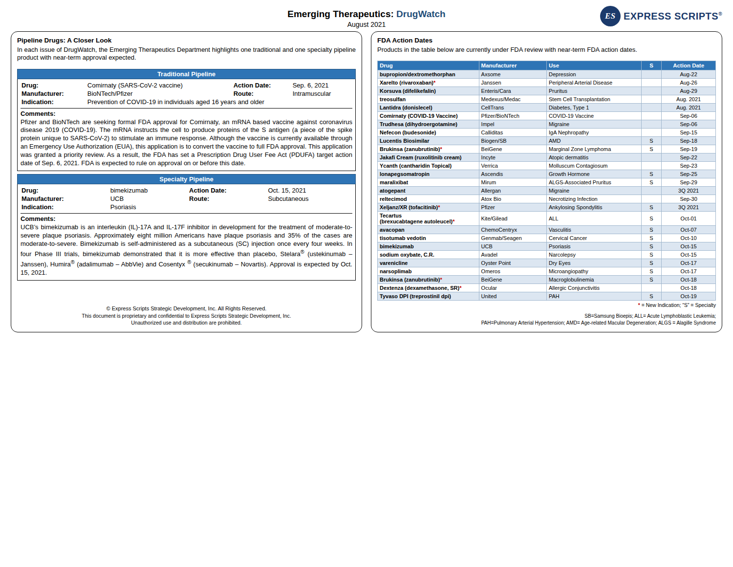ES EXPRESS SCRIPTS®
Emerging Therapeutics: DrugWatch
August 2021
Pipeline Drugs: A Closer Look
In each issue of DrugWatch, the Emerging Therapeutics Department highlights one traditional and one specialty pipeline product with near-term approval expected.
Traditional Pipeline
| Drug: | Comirnaty (SARS-CoV-2 vaccine) | Action Date: | Sep. 6, 2021 |
| Manufacturer: | BioNTech/Pfizer | Route: | Intramuscular |
| Indication: | Prevention of COVID-19 in individuals aged 16 years and older |
Comments:
Pfizer and BioNTech are seeking formal FDA approval for Comirnaty, an mRNA based vaccine against coronavirus disease 2019 (COVID-19). The mRNA instructs the cell to produce proteins of the S antigen (a piece of the spike protein unique to SARS-CoV-2) to stimulate an immune response. Although the vaccine is currently available through an Emergency Use Authorization (EUA), this application is to convert the vaccine to full FDA approval. This application was granted a priority review. As a result, the FDA has set a Prescription Drug User Fee Act (PDUFA) target action date of Sep. 6, 2021. FDA is expected to rule on approval on or before this date.
Specialty Pipeline
| Drug: | bimekizumab | Action Date: | Oct. 15, 2021 |
| Manufacturer: | UCB | Route: | Subcutaneous |
| Indication: | Psoriasis |
Comments:
UCB’s bimekizumab is an interleukin (IL)-17A and IL-17F inhibitor in development for the treatment of moderate-to-severe plaque psoriasis. Approximately eight million Americans have plaque psoriasis and 35% of the cases are moderate-to-severe. Bimekizumab is self-administered as a subcutaneous (SC) injection once every four weeks. In four Phase III trials, bimekizumab demonstrated that it is more effective than placebo, Stelara® (ustekinumab – Janssen), Humira® (adalimumab – AbbVie) and Cosentyx ® (secukinumab – Novartis). Approval is expected by Oct. 15, 2021.
© Express Scripts Strategic Development, Inc. All Rights Reserved.
This document is proprietary and confidential to Express Scripts Strategic Development, Inc.
Unauthorized use and distribution are prohibited.
FDA Action Dates
Products in the table below are currently under FDA review with near-term FDA action dates.
| Drug | Manufacturer | Use | S | Action Date |
| --- | --- | --- | --- | --- |
| bupropion/dextromethorphan | Axsome | Depression | | Aug-22 |
| Xarelto (rivaroxaban) * | Janssen | Peripheral Arterial Disease | | Aug-26 |
| Korsuva (difelikefalin) | Enteris/Cara | Pruritus | | Aug-29 |
| treosulfan | Medexus/Medac | Stem Cell Transplantation | | Aug. 2021 |
| Lantidra (donislecel) | CellTrans | Diabetes, Type 1 | | Aug. 2021 |
| Comirnaty (COVID-19 Vaccine) | Pfizer/BioNTech | COVID-19 Vaccine | | Sep-06 |
| Trudhesa (dihydroergotamine) | Impel | Migraine | | Sep-06 |
| Nefecon (budesonide) | Calliditas | IgA Nephropathy | | Sep-15 |
| Lucentis Biosimilar | Biogen/SB | AMD | S | Sep-18 |
| Brukinsa (zanubrutinib) * | BeiGene | Marginal Zone Lymphoma | S | Sep-19 |
| Jakafi Cream (ruxolitinib cream) | Incyte | Atopic dermatitis | | Sep-22 |
| Ycanth (cantharidin Topical) | Verrica | Molluscum Contagiosum | | Sep-23 |
| lonapegsomatropin | Ascendis | Growth Hormone | S | Sep-25 |
| maralixibat | Mirum | ALGS-Associated Pruritus | S | Sep-29 |
| atogepant | Allergan | Migraine | | 3Q 2021 |
| reltecimod | Atox Bio | Necrotizing Infection | | Sep-30 |
| Xeljanz/XR (tofacitinib) * | Pfizer | Ankylosing Spondylitis | S | 3Q 2021 |
| Tecartus (brexucabtagene autoleucel) * | Kite/Gilead | ALL | S | Oct-01 |
| avacopan | ChemoCentryx | Vasculitis | S | Oct-07 |
| tisotumab vedotin | Genmab/Seagen | Cervical Cancer | S | Oct-10 |
| bimekizumab | UCB | Psoriasis | S | Oct-15 |
| sodium oxybate, C.R. | Avadel | Narcolepsy | S | Oct-15 |
| varenicline | Oyster Point | Dry Eyes | S | Oct-17 |
| narsoplimab | Omeros | Microangiopathy | S | Oct-17 |
| Brukinsa (zanubrutinib) * | BeiGene | Macroglobulinemia | S | Oct-18 |
| Dextenza (dexamethasone, SR) * | Ocular | Allergic Conjunctivitis | | Oct-18 |
| Tyvaso DPI (treprostinil dpi) | United | PAH | S | Oct-19 |
* = New Indication; “S” = Specialty
SB=Samsung Bioepis; ALL= Acute Lymphoblastic Leukemia;
PAH=Pulmonary Arterial Hypertension; AMD= Age-related Macular Degeneration; ALGS = Alagille Syndrome